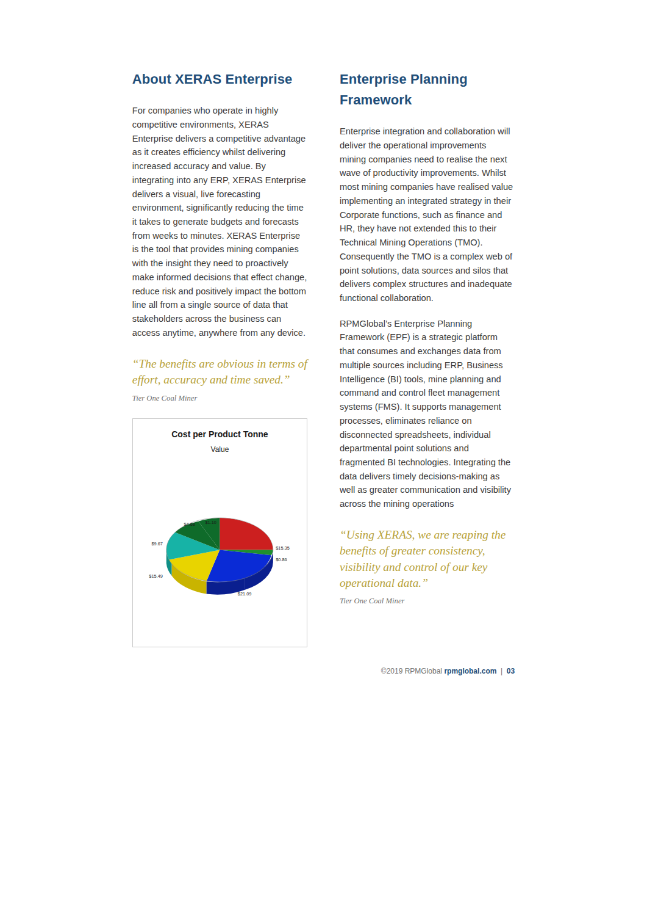About XERAS Enterprise
For companies who operate in highly competitive environments, XERAS Enterprise delivers a competitive advantage as it creates efficiency whilst delivering increased accuracy and value. By integrating into any ERP, XERAS Enterprise delivers a visual, live forecasting environment, significantly reducing the time it takes to generate budgets and forecasts from weeks to minutes. XERAS Enterprise is the tool that provides mining companies with the insight they need to proactively make informed decisions that effect change, reduce risk and positively impact the bottom line all from a single source of data that stakeholders across the business can access anytime, anywhere from any device.
“The benefits are obvious in terms of effort, accuracy and time saved.”
Tier One Coal Miner
Cost per Product Tonne
Value
$15.35 $0.86 $21.09 $15.49 $9.67 $4.68 $1.10
Enterprise Planning Framework
Enterprise integration and collaboration will deliver the operational improvements mining companies need to realise the next wave of productivity improvements. Whilst most mining companies have realised value implementing an integrated strategy in their Corporate functions, such as finance and HR, they have not extended this to their Technical Mining Operations (TMO). Consequently the TMO is a complex web of point solutions, data sources and silos that delivers complex structures and inadequate functional collaboration.
RPMGlobal’s Enterprise Planning Framework (EPF) is a strategic platform that consumes and exchanges data from multiple sources including ERP, Business Intelligence (BI) tools, mine planning and command and control fleet management systems (FMS). It supports management processes, eliminates reliance on disconnected spreadsheets, individual departmental point solutions and fragmented BI technologies. Integrating the data delivers timely decisions-making as well as greater communication and visibility across the mining operations
“Using XERAS, we are reaping the benefits of greater consistency, visibility and control of our key operational data.”
Tier One Coal Miner
©2019 RPMGlobal rpmglobal.com | 03